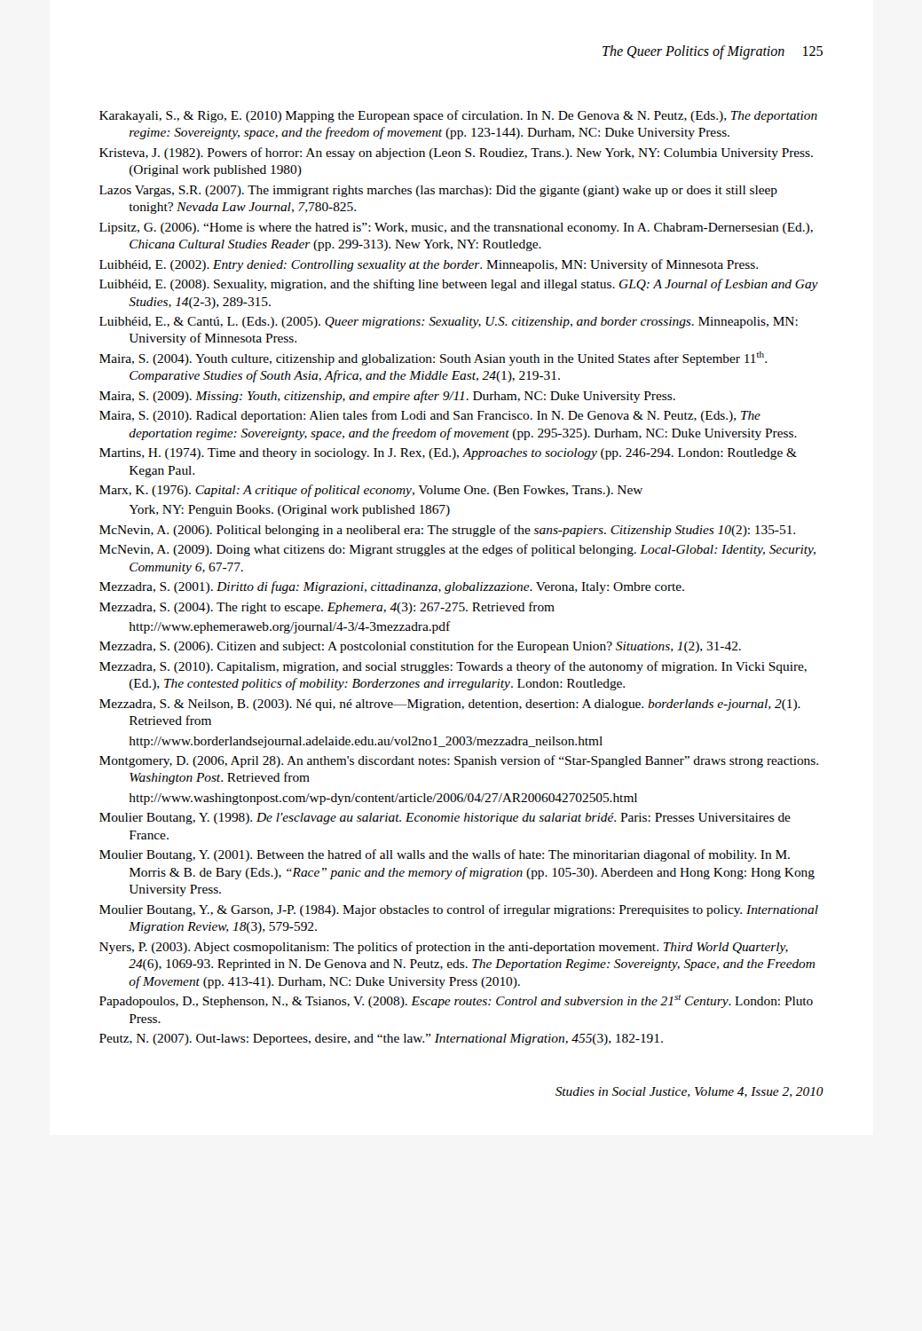The Queer Politics of Migration 125
Karakayali, S., & Rigo, E. (2010) Mapping the European space of circulation. In N. De Genova & N. Peutz, (Eds.), The deportation regime: Sovereignty, space, and the freedom of movement (pp. 123-144). Durham, NC: Duke University Press.
Kristeva, J. (1982). Powers of horror: An essay on abjection (Leon S. Roudiez, Trans.). New York, NY: Columbia University Press. (Original work published 1980)
Lazos Vargas, S.R. (2007). The immigrant rights marches (las marchas): Did the gigante (giant) wake up or does it still sleep tonight? Nevada Law Journal, 7,780-825.
Lipsitz, G. (2006). “Home is where the hatred is”: Work, music, and the transnational economy. In A. Chabram-Dernersesian (Ed.), Chicana Cultural Studies Reader (pp. 299-313). New York, NY: Routledge.
Luibhéid, E. (2002). Entry denied: Controlling sexuality at the border. Minneapolis, MN: University of Minnesota Press.
Luibhéid, E. (2008). Sexuality, migration, and the shifting line between legal and illegal status. GLQ: A Journal of Lesbian and Gay Studies, 14(2-3), 289-315.
Luibhéid, E., & Cantú, L. (Eds.). (2005). Queer migrations: Sexuality, U.S. citizenship, and border crossings. Minneapolis, MN: University of Minnesota Press.
Maira, S. (2004). Youth culture, citizenship and globalization: South Asian youth in the United States after September 11th. Comparative Studies of South Asia, Africa, and the Middle East, 24(1), 219-31.
Maira, S. (2009). Missing: Youth, citizenship, and empire after 9/11. Durham, NC: Duke University Press.
Maira, S. (2010). Radical deportation: Alien tales from Lodi and San Francisco. In N. De Genova & N. Peutz, (Eds.), The deportation regime: Sovereignty, space, and the freedom of movement (pp. 295-325). Durham, NC: Duke University Press.
Martins, H. (1974). Time and theory in sociology. In J. Rex, (Ed.), Approaches to sociology (pp. 246-294. London: Routledge & Kegan Paul.
Marx, K. (1976). Capital: A critique of political economy, Volume One. (Ben Fowkes, Trans.). New
York, NY: Penguin Books. (Original work published 1867)
McNevin, A. (2006). Political belonging in a neoliberal era: The struggle of the sans-papiers. Citizenship Studies 10(2): 135-51.
McNevin, A. (2009). Doing what citizens do: Migrant struggles at the edges of political belonging. Local-Global: Identity, Security, Community 6, 67-77.
Mezzadra, S. (2001). Diritto di fuga: Migrazioni, cittadinanza, globalizzazione. Verona, Italy: Ombre corte.
Mezzadra, S. (2004). The right to escape. Ephemera, 4(3): 267-275. Retrieved from
http://www.ephemeraweb.org/journal/4-3/4-3mezzadra.pdf
Mezzadra, S. (2006). Citizen and subject: A postcolonial constitution for the European Union? Situations, 1(2), 31-42.
Mezzadra, S. (2010). Capitalism, migration, and social struggles: Towards a theory of the autonomy of migration. In Vicki Squire, (Ed.), The contested politics of mobility: Borderzones and irregularity. London: Routledge.
Mezzadra, S. & Neilson, B. (2003). Né qui, né altrove—Migration, detention, desertion: A dialogue. borderlands e-journal, 2(1). Retrieved from
http://www.borderlandsejournal.adelaide.edu.au/vol2no1_2003/mezzadra_neilson.html
Montgomery, D. (2006, April 28). An anthem's discordant notes: Spanish version of “Star-Spangled Banner” draws strong reactions. Washington Post. Retrieved from
http://www.washingtonpost.com/wp-dyn/content/article/2006/04/27/AR2006042702505.html
Moulier Boutang, Y. (1998). De l'esclavage au salariat. Economie historique du salariat bridé. Paris: Presses Universitaires de France.
Moulier Boutang, Y. (2001). Between the hatred of all walls and the walls of hate: The minoritarian diagonal of mobility. In M. Morris & B. de Bary (Eds.), “Race” panic and the memory of migration (pp. 105-30). Aberdeen and Hong Kong: Hong Kong University Press.
Moulier Boutang, Y., & Garson, J-P. (1984). Major obstacles to control of irregular migrations: Prerequisites to policy. International Migration Review, 18(3), 579-592.
Nyers, P. (2003). Abject cosmopolitanism: The politics of protection in the anti-deportation movement. Third World Quarterly, 24(6), 1069-93. Reprinted in N. De Genova and N. Peutz, eds. The Deportation Regime: Sovereignty, Space, and the Freedom of Movement (pp. 413-41). Durham, NC: Duke University Press (2010).
Papadopoulos, D., Stephenson, N., & Tsianos, V. (2008). Escape routes: Control and subversion in the 21st Century. London: Pluto Press.
Peutz, N. (2007). Out-laws: Deportees, desire, and “the law.” International Migration, 455(3), 182-191.
Studies in Social Justice, Volume 4, Issue 2, 2010